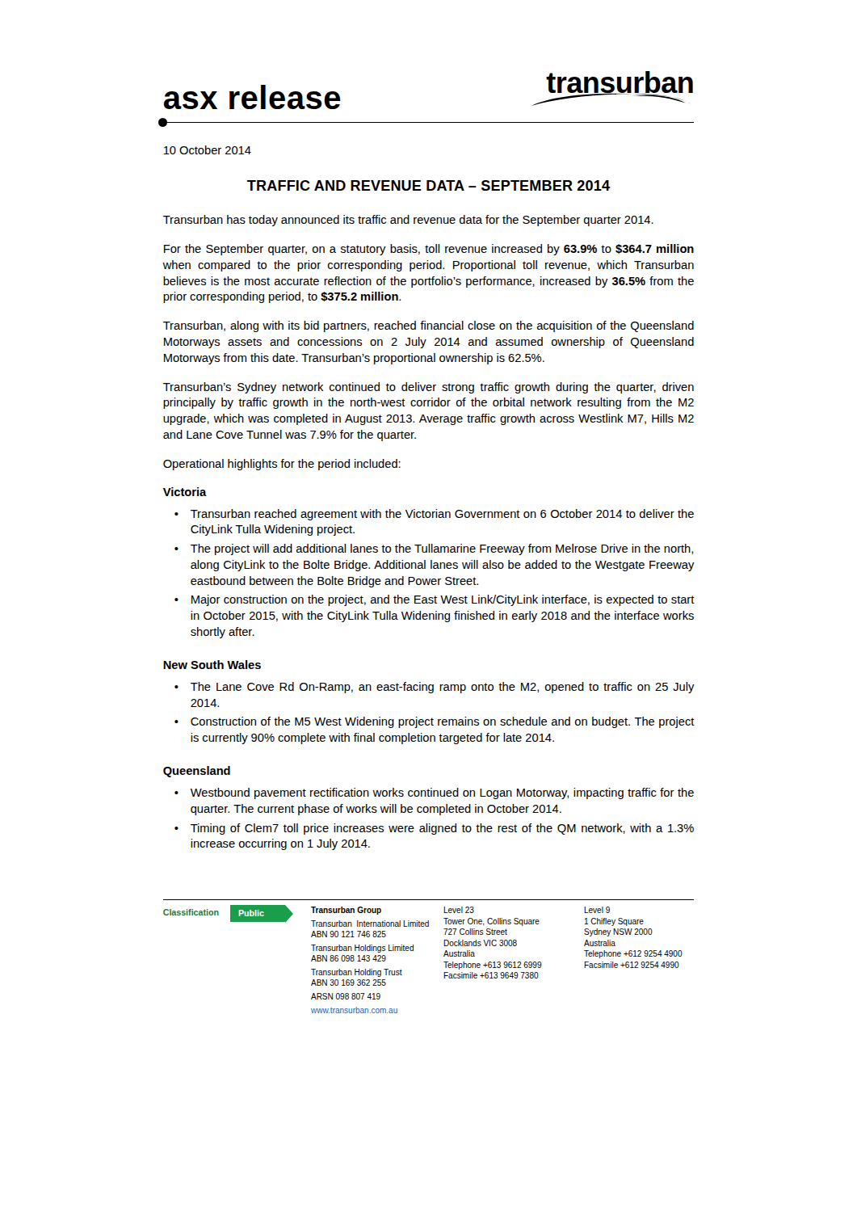asx release
transurban
10 October 2014
TRAFFIC AND REVENUE DATA – SEPTEMBER 2014
Transurban has today announced its traffic and revenue data for the September quarter 2014.
For the September quarter, on a statutory basis, toll revenue increased by 63.9% to $364.7 million when compared to the prior corresponding period. Proportional toll revenue, which Transurban believes is the most accurate reflection of the portfolio’s performance, increased by 36.5% from the prior corresponding period, to $375.2 million.
Transurban, along with its bid partners, reached financial close on the acquisition of the Queensland Motorways assets and concessions on 2 July 2014 and assumed ownership of Queensland Motorways from this date. Transurban’s proportional ownership is 62.5%.
Transurban’s Sydney network continued to deliver strong traffic growth during the quarter, driven principally by traffic growth in the north-west corridor of the orbital network resulting from the M2 upgrade, which was completed in August 2013. Average traffic growth across Westlink M7, Hills M2 and Lane Cove Tunnel was 7.9% for the quarter.
Operational highlights for the period included:
Victoria
Transurban reached agreement with the Victorian Government on 6 October 2014 to deliver the CityLink Tulla Widening project.
The project will add additional lanes to the Tullamarine Freeway from Melrose Drive in the north, along CityLink to the Bolte Bridge. Additional lanes will also be added to the Westgate Freeway eastbound between the Bolte Bridge and Power Street.
Major construction on the project, and the East West Link/CityLink interface, is expected to start in October 2015, with the CityLink Tulla Widening finished in early 2018 and the interface works shortly after.
New South Wales
The Lane Cove Rd On-Ramp, an east-facing ramp onto the M2, opened to traffic on 25 July 2014.
Construction of the M5 West Widening project remains on schedule and on budget. The project is currently 90% complete with final completion targeted for late 2014.
Queensland
Westbound pavement rectification works continued on Logan Motorway, impacting traffic for the quarter. The current phase of works will be completed in October 2014.
Timing of Clem7 toll price increases were aligned to the rest of the QM network, with a 1.3% increase occurring on 1 July 2014.
Classification
Public
Transurban Group
Transurban International Limited
ABN 90 121 746 825
Transurban Holdings Limited
ABN 86 098 143 429
Transurban Holding Trust
ABN 30 169 362 255
ARSN 098 807 419
www.transurban.com.au
Level 23
Tower One, Collins Square
727 Collins Street
Docklands VIC 3008
Australia
Telephone +613 9612 6999
Facsimile +613 9649 7380
Level 9
1 Chifley Square
Sydney NSW 2000
Australia
Telephone +612 9254 4900
Facsimile +612 9254 4990